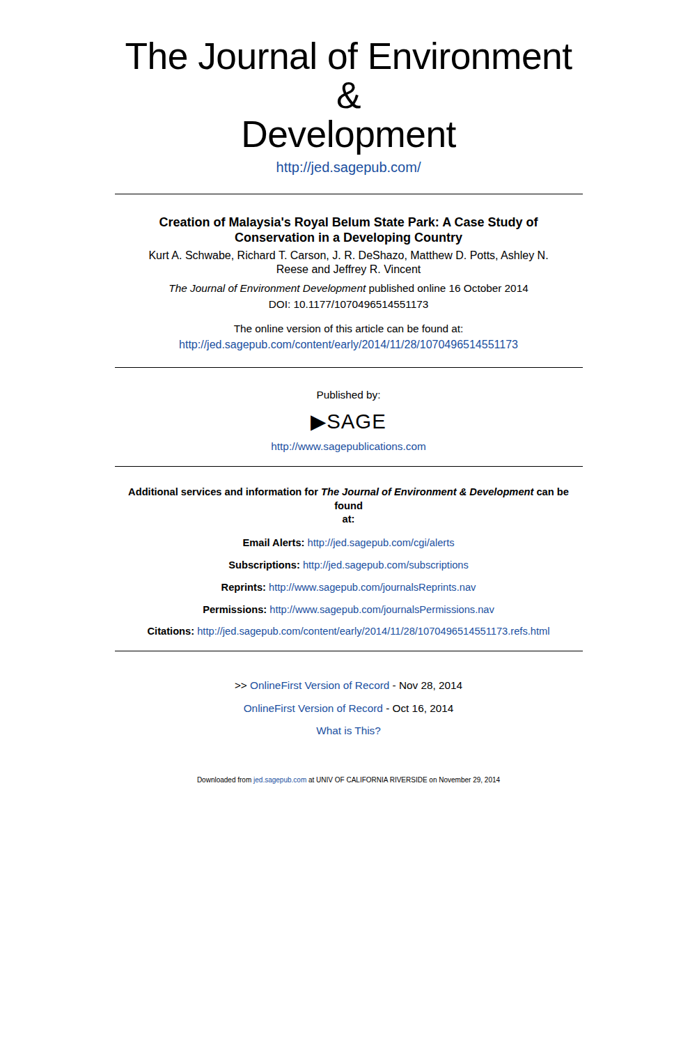The Journal of Environment &
Development
http://jed.sagepub.com/
Creation of Malaysia's Royal Belum State Park: A Case Study of
Conservation in a Developing Country
Kurt A. Schwabe, Richard T. Carson, J. R. DeShazo, Matthew D. Potts, Ashley N.
Reese and Jeffrey R. Vincent
The Journal of Environment Development published online 16 October 2014
DOI: 10.1177/1070496514551173
The online version of this article can be found at:
http://jed.sagepub.com/content/early/2014/11/28/1070496514551173
Published by:
▶SAGE
http://www.sagepublications.com
Additional services and information for The Journal of Environment & Development can be found
at:
Email Alerts: http://jed.sagepub.com/cgi/alerts
Subscriptions: http://jed.sagepub.com/subscriptions
Reprints: http://www.sagepub.com/journalsReprints.nav
Permissions: http://www.sagepub.com/journalsPermissions.nav
Citations: http://jed.sagepub.com/content/early/2014/11/28/1070496514551173.refs.html
>> OnlineFirst Version of Record - Nov 28, 2014
OnlineFirst Version of Record - Oct 16, 2014
What is This?
Downloaded from jed.sagepub.com at UNIV OF CALIFORNIA RIVERSIDE on November 29, 2014